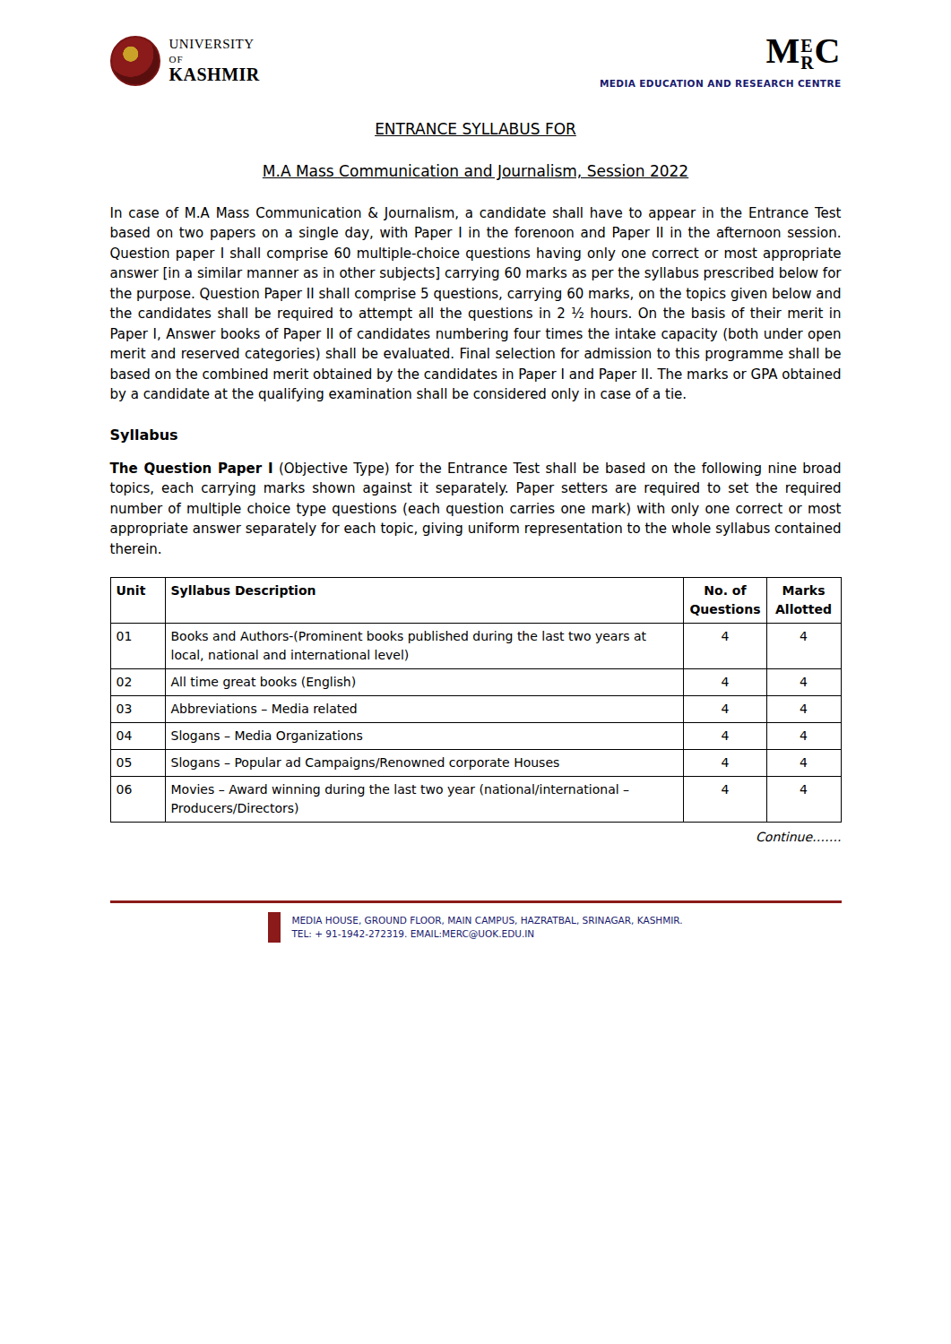UNIVERSITY
OF
KASHMIR
ME
RC
MEDIA EDUCATION AND RESEARCH CENTRE
ENTRANCE SYLLABUS FOR
M.A Mass Communication and Journalism, Session 2022
In case of M.A Mass Communication & Journalism, a candidate shall have to appear in the Entrance Test based on two papers on a single day, with Paper I in the forenoon and Paper II in the afternoon session. Question paper I shall comprise 60 multiple-choice questions having only one correct or most appropriate answer [in a similar manner as in other subjects] carrying 60 marks as per the syllabus prescribed below for the purpose. Question Paper II shall comprise 5 questions, carrying 60 marks, on the topics given below and the candidates shall be required to attempt all the questions in 2 ½ hours. On the basis of their merit in Paper I, Answer books of Paper II of candidates numbering four times the intake capacity (both under open merit and reserved categories) shall be evaluated. Final selection for admission to this programme shall be based on the combined merit obtained by the candidates in Paper I and Paper II. The marks or GPA obtained by a candidate at the qualifying examination shall be considered only in case of a tie.
Syllabus
The Question Paper I (Objective Type) for the Entrance Test shall be based on the following nine broad topics, each carrying marks shown against it separately. Paper setters are required to set the required number of multiple choice type questions (each question carries one mark) with only one correct or most appropriate answer separately for each topic, giving uniform representation to the whole syllabus contained therein.
| Unit | Syllabus Description | No. of Questions | Marks Allotted |
| --- | --- | --- | --- |
| 01 | Books and Authors-(Prominent books published during the last two years at local, national and international level) | 4 | 4 |
| 02 | All time great books (English) | 4 | 4 |
| 03 | Abbreviations – Media related | 4 | 4 |
| 04 | Slogans – Media Organizations | 4 | 4 |
| 05 | Slogans – Popular ad Campaigns/Renowned corporate Houses | 4 | 4 |
| 06 | Movies – Award winning during the last two year (national/international – Producers/Directors) | 4 | 4 |
Continue…….
MEDIA HOUSE, GROUND FLOOR, MAIN CAMPUS, HAZRATBAL, SRINAGAR, KASHMIR.
TEL: + 91-1942-272319. EMAIL:MERC@UOK.EDU.IN